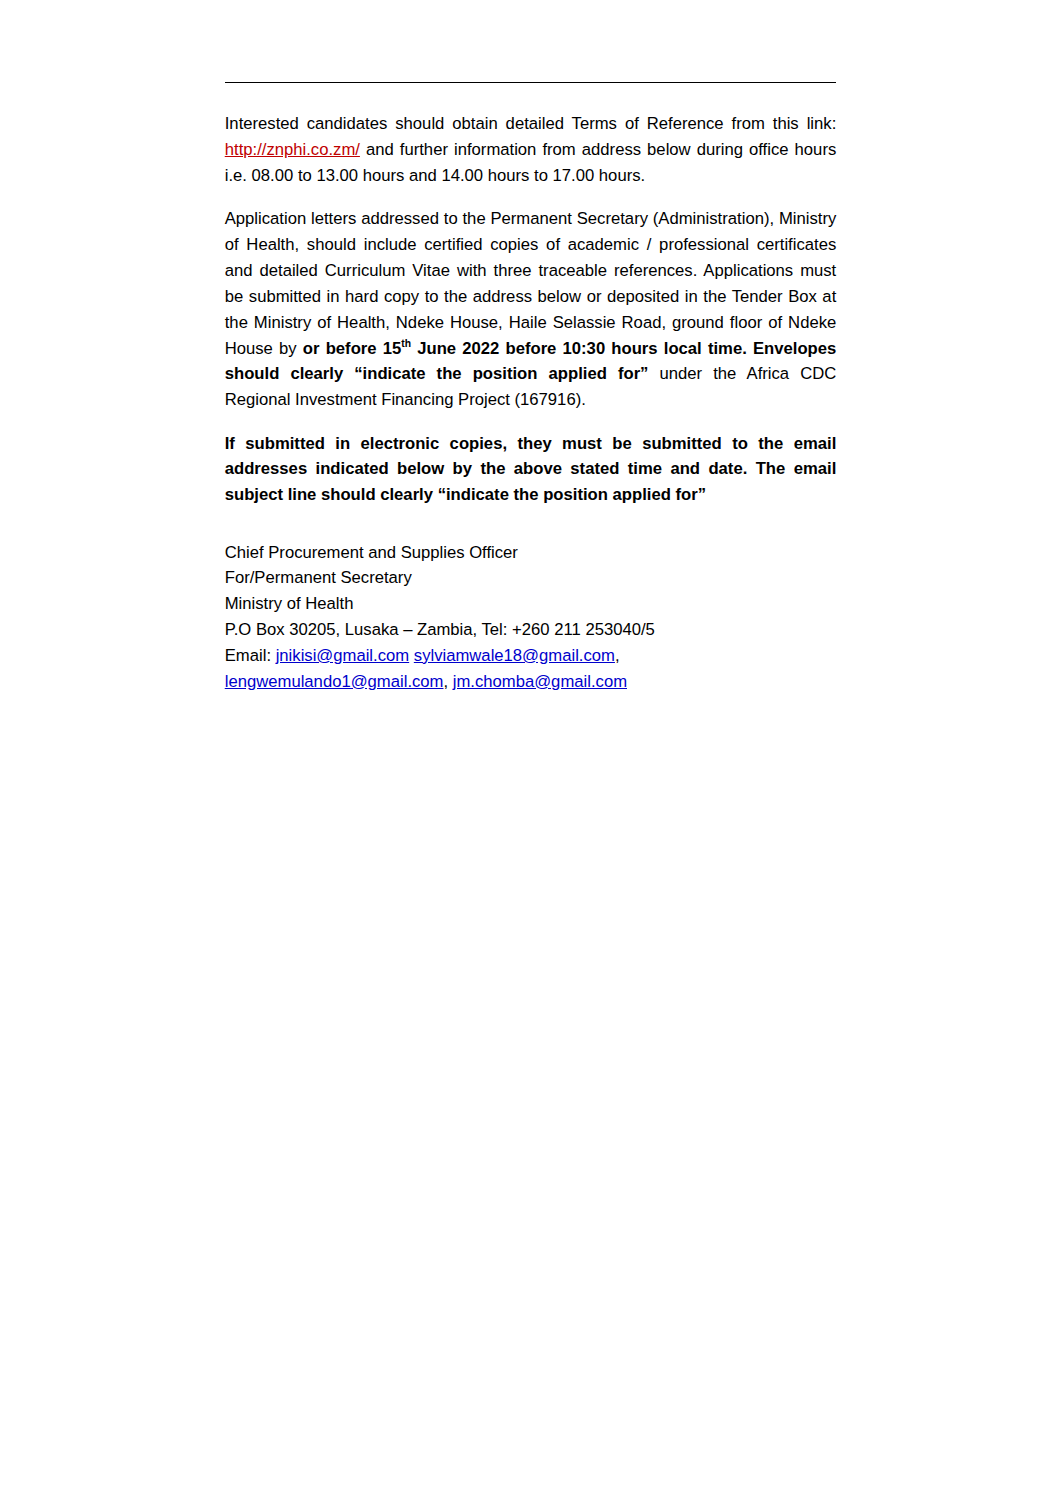Interested candidates should obtain detailed Terms of Reference from this link: http://znphi.co.zm/ and further information from address below during office hours i.e. 08.00 to 13.00 hours and 14.00 hours to 17.00 hours.
Application letters addressed to the Permanent Secretary (Administration), Ministry of Health, should include certified copies of academic / professional certificates and detailed Curriculum Vitae with three traceable references. Applications must be submitted in hard copy to the address below or deposited in the Tender Box at the Ministry of Health, Ndeke House, Haile Selassie Road, ground floor of Ndeke House by or before 15th June 2022 before 10:30 hours local time. Envelopes should clearly “indicate the position applied for” under the Africa CDC Regional Investment Financing Project (167916).
If submitted in electronic copies, they must be submitted to the email addresses indicated below by the above stated time and date. The email subject line should clearly “indicate the position applied for”
Chief Procurement and Supplies Officer
For/Permanent Secretary
Ministry of Health
P.O Box 30205, Lusaka – Zambia, Tel: +260 211 253040/5
Email: jnikisi@gmail.com sylviamwale18@gmail.com, lengwemulando1@gmail.com, jm.chomba@gmail.com